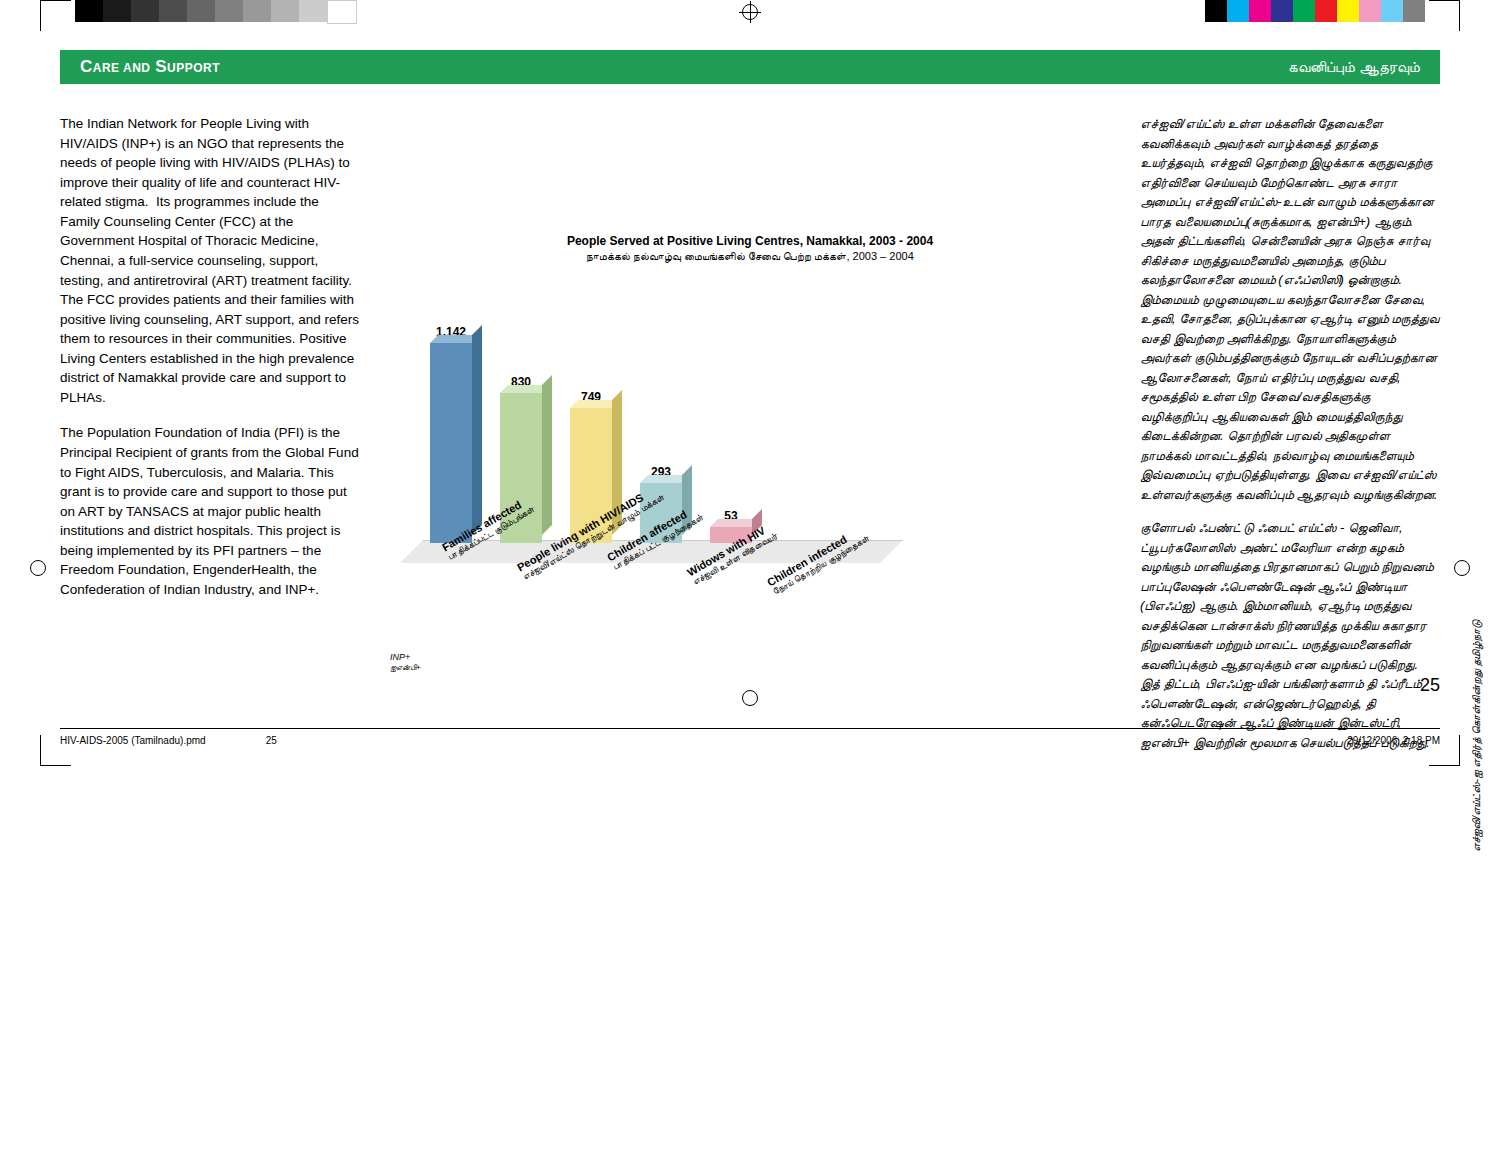CARE AND SUPPORT
கவனிப்பும் ஆதரவும்
The Indian Network for People Living with HIV/AIDS (INP+) is an NGO that represents the needs of people living with HIV/AIDS (PLHAs) to improve their quality of life and counteract HIV-related stigma. Its programmes include the Family Counseling Center (FCC) at the Government Hospital of Thoracic Medicine, Chennai, a full-service counseling, support, testing, and antiretroviral (ART) treatment facility. The FCC provides patients and their families with positive living counseling, ART support, and refers them to resources in their communities. Positive Living Centers established in the high prevalence district of Namakkal provide care and support to PLHAs.
The Population Foundation of India (PFI) is the Principal Recipient of grants from the Global Fund to Fight AIDS, Tuberculosis, and Malaria. This grant is to provide care and support to those put on ART by TANSACS at major public health institutions and district hospitals. This project is being implemented by its PFI partners – the Freedom Foundation, EngenderHealth, the Confederation of Indian Industry, and INP+.
People Served at Positive Living Centres, Namakkal, 2003 - 2004
நாமக்கல் நல்வாழ்வு மையங்களில் சேவை பெற்ற மக்கள், 2003 – 2004
1,142
830
749
293
53
Families affected பாதிக்கப்பட்ட குடும்பங்கள்
People living with HIV/AIDS எச்ஐவி/எய்ட்ஸ் தொற்றுடன் வாழும் மக்கள்
Children affected பாதிக்கப் பட்ட குழந்தைகள்
Widows with HIV எச்ஐவி உள்ள விதவையர்
Children infected நோய் தொற்றிய குழந்தைகள்
INP+
ஐஎன்பி+
எச்ஐவி/எய்ட்ஸ் உள்ள மக்களின் தேவைகளை கவனிக்கவும் அவர்கள் வாழ்க்கைத் தரத்தை உயர்த்தவும், எச்ஐவி தொற்றை இழுக்காக கருதுவதற்கு எதிர்வினை செய்யவும் மேற்கொண்ட அரசு சாரா அமைப்பு எச்ஐவி/எய்ட்ஸ்-உடன் வாழும் மக்களுக்கான பாரத வலையமைப்பு(சுருக்கமாக, ஐஎன்பி+) ஆகும். அதன் திட்டங்களில், சென்னையின் அரசு நெஞ்சு சார்வு சிகிச்சை மருத்துவமனையில் அமைந்த, குடும்ப கலந்தாலோசனை மையம் (எஃப்ஸிஸி) ஒன்றாகும். இம்மையம் முழுமையுடைய கலந்தாலோசனை சேவை, உதவி, சோதனை, தடுப்புக்கான ஏஆர்டி எனும் மருத்துவ வசதி இவற்றை அளிக்கிறது. நோயாளிகளுக்கும் அவர்கள் குடும்பத்தினருக்கும் நோயுடன் வசிப்பதற்கான ஆலோசனைகள், நோய் எதிர்ப்பு மருத்துவ வசதி, சமூகத்தில் உள்ள பிற சேவை/வசதிகளுக்கு வழிக்குறிப்பு ஆகியவைகள் இம் மையத்திலிருந்து கிடைக்கின்றன. தொற்றின் பரவல் அதிகமுள்ள நாமக்கல் மாவட்டத்தில், நல்வாழ்வு மையங்களையும் இவ்வமைப்பு ஏற்படுத்தியுள்ளது. இவை எச்ஐவி/எய்ட்ஸ் உள்ளவர்களுக்கு கவனிப்பும் ஆதரவும் வழங்குகின்றன.
குளோபல் ஃபண்ட் டு ஃபைட் எய்ட்ஸ் - ஜெனிவா, ட்யூபர்கலோஸிஸ் அண்ட் மலேரியா என்ற கழகம் வழங்கும் மானியத்தை பிரதானமாகப் பெறும் நிறுவனம் பாப்புலேஷன் ஃபௌண்டேஷன் ஆஃப் இண்டியா (பிஎஃப்ஐ) ஆகும். இம்மானியம், ஏஆர்டி மருத்துவ வசதிக்கென டான்சாக்ஸ் நிர்ணயித்த முக்கிய சுகாதார நிறுவனங்கள் மற்றும் மாவட்ட மருத்துவமனைகளின் கவனிப்புக்கும் ஆதரவுக்கும் என வழங்கப் படுகிறது. இத் திட்டம், பிஎஃப்ஐ-யின் பங்கினர்களாம் தி ஃப்ரீடம் ஃபௌண்டேஷன், என்ஜெண்டர்ஹெல்த், தி கன்ஃபெடரேஷன் ஆஃப் இண்டியன் இன்டஸ்ட்ரி, ஐஎன்பி+ இவற்றின் மூலமாக செயல்படுத்தப் படுகிறது.
எச்ஐவி/எய்ட்ஸ்-ஐ எதிர்த் கொள்கின்றது தமிழ்நாடு
25
HIV-AIDS-2005 (Tamilnadu).pmd 25
29/12/2006, 2:18 PM